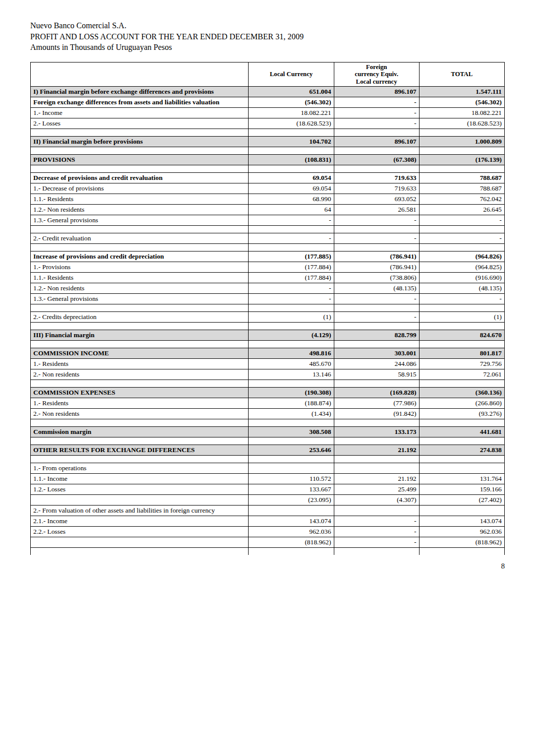Nuevo Banco Comercial S.A.
PROFIT AND LOSS ACCOUNT FOR THE YEAR ENDED DECEMBER 31, 2009
Amounts in Thousands of Uruguayan Pesos
| | Local Currency | Foreign currency Equiv. Local currency | TOTAL |
| --- | --- | --- | --- |
| I) Financial margin before exchange differences and provisions | 651.004 | 896.107 | 1.547.111 |
| Foreign exchange differences from assets and liabilities valuation | (546.302) | - | (546.302) |
| 1.- Income | 18.082.221 | - | 18.082.221 |
| 2.- Losses | (18.628.523) | - | (18.628.523) |
| II) Financial margin before provisions | 104.702 | 896.107 | 1.000.809 |
| PROVISIONS | (108.831) | (67.308) | (176.139) |
| Decrease of provisions and credit revaluation | 69.054 | 719.633 | 788.687 |
| 1.- Decrease of provisions | 69.054 | 719.633 | 788.687 |
| 1.1.- Residents | 68.990 | 693.052 | 762.042 |
| 1.2.- Non residents | 64 | 26.581 | 26.645 |
| 1.3.- General provisions | - | - | - |
| 2.- Credit revaluation | - | - | - |
| Increase of provisions and credit depreciation | (177.885) | (786.941) | (964.826) |
| 1.- Provisions | (177.884) | (786.941) | (964.825) |
| 1.1.- Residents | (177.884) | (738.806) | (916.690) |
| 1.2.- Non residents | - | (48.135) | (48.135) |
| 1.3.- General provisions | - | - | - |
| 2.- Credits depreciation | (1) | - | (1) |
| III) Financial margin | (4.129) | 828.799 | 824.670 |
| COMMISSION INCOME | 498.816 | 303.001 | 801.817 |
| 1.- Residents | 485.670 | 244.086 | 729.756 |
| 2.- Non residents | 13.146 | 58.915 | 72.061 |
| COMMISSION EXPENSES | (190.308) | (169.828) | (360.136) |
| 1.- Residents | (188.874) | (77.986) | (266.860) |
| 2.- Non residents | (1.434) | (91.842) | (93.276) |
| Commission margin | 308.508 | 133.173 | 441.681 |
| OTHER RESULTS FOR EXCHANGE DIFFERENCES | 253.646 | 21.192 | 274.838 |
| 1.- From operations | | | |
| 1.1.- Income | 110.572 | 21.192 | 131.764 |
| 1.2.- Losses | 133.667 | 25.499 | 159.166 |
| | (23.095) | (4.307) | (27.402) |
| 2.- From valuation of other assets and liabilities in foreign currency | | | |
| 2.1.- Income | 143.074 | - | 143.074 |
| 2.2.- Losses | 962.036 | - | 962.036 |
| | (818.962) | - | (818.962) |
8